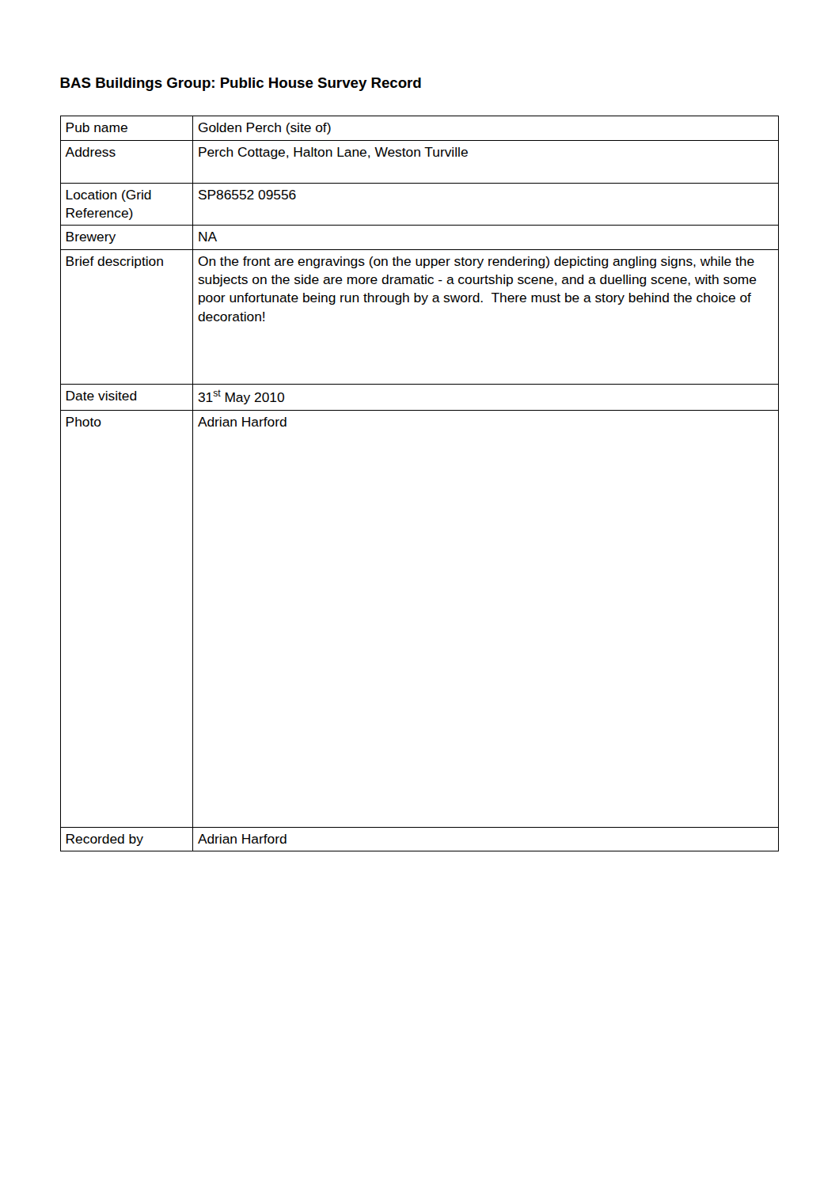BAS Buildings Group: Public House Survey Record
| Pub name | Golden Perch (site of) |
| Address | Perch Cottage, Halton Lane, Weston Turville |
| Location (Grid Reference) | SP86552 09556 |
| Brewery | NA |
| Brief description | On the front are engravings (on the upper story rendering) depicting angling signs, while the subjects on the side are more dramatic - a courtship scene, and a duelling scene, with some poor unfortunate being run through by a sword. There must be a story behind the choice of decoration! |
| Date visited | 31 st May 2010 |
| Photo | Adrian Harford |
| Recorded by | Adrian Harford |